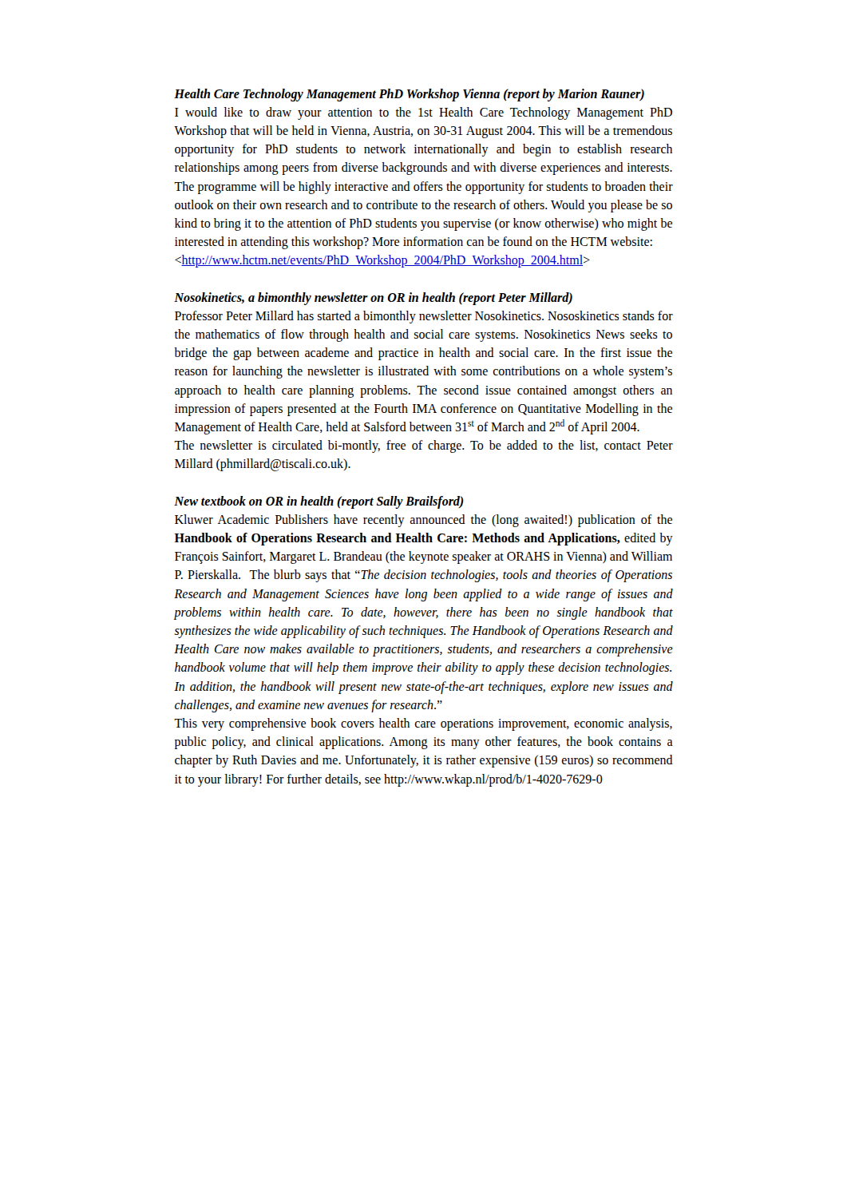Health Care Technology Management PhD Workshop Vienna (report by Marion Rauner)
I would like to draw your attention to the 1st Health Care Technology Management PhD Workshop that will be held in Vienna, Austria, on 30-31 August 2004. This will be a tremendous opportunity for PhD students to network internationally and begin to establish research relationships among peers from diverse backgrounds and with diverse experiences and interests. The programme will be highly interactive and offers the opportunity for students to broaden their outlook on their own research and to contribute to the research of others. Would you please be so kind to bring it to the attention of PhD students you supervise (or know otherwise) who might be interested in attending this workshop? More information can be found on the HCTM website:
<http://www.hctm.net/events/PhD_Workshop_2004/PhD_Workshop_2004.html>
Nosokinetics, a bimonthly newsletter on OR in health (report Peter Millard)
Professor Peter Millard has started a bimonthly newsletter Nosokinetics. Nososkinetics stands for the mathematics of flow through health and social care systems. Nosokinetics News seeks to bridge the gap between academe and practice in health and social care. In the first issue the reason for launching the newsletter is illustrated with some contributions on a whole system’s approach to health care planning problems. The second issue contained amongst others an impression of papers presented at the Fourth IMA conference on Quantitative Modelling in the Management of Health Care, held at Salsford between 31st of March and 2nd of April 2004.
The newsletter is circulated bi-montly, free of charge. To be added to the list, contact Peter Millard (phmillard@tiscali.co.uk).
New textbook on OR in health (report Sally Brailsford)
Kluwer Academic Publishers have recently announced the (long awaited!) publication of the Handbook of Operations Research and Health Care: Methods and Applications, edited by François Sainfort, Margaret L. Brandeau (the keynote speaker at ORAHS in Vienna) and William P. Pierskalla. The blurb says that “The decision technologies, tools and theories of Operations Research and Management Sciences have long been applied to a wide range of issues and problems within health care. To date, however, there has been no single handbook that synthesizes the wide applicability of such techniques. The Handbook of Operations Research and Health Care now makes available to practitioners, students, and researchers a comprehensive handbook volume that will help them improve their ability to apply these decision technologies. In addition, the handbook will present new state-of-the-art techniques, explore new issues and challenges, and examine new avenues for research.”
This very comprehensive book covers health care operations improvement, economic analysis, public policy, and clinical applications. Among its many other features, the book contains a chapter by Ruth Davies and me. Unfortunately, it is rather expensive (159 euros) so recommend it to your library! For further details, see http://www.wkap.nl/prod/b/1-4020-7629-0